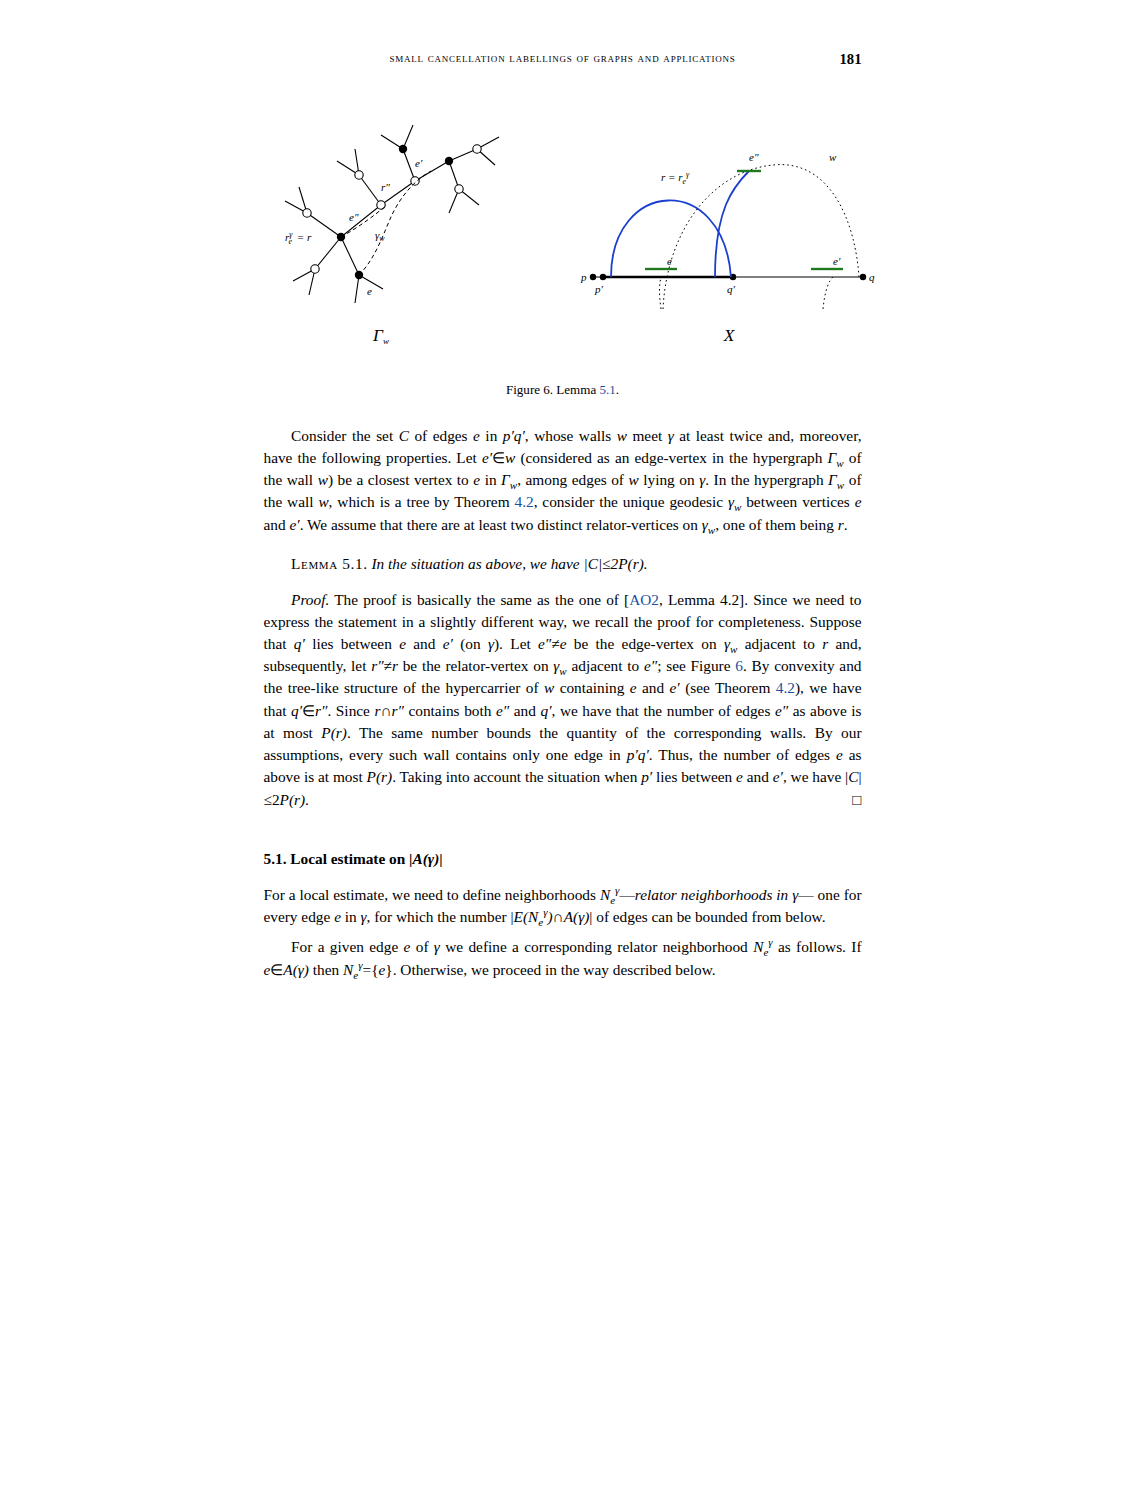small cancellation labellings of graphs and applications 181
r″ e′ e″ γw rγe = r e Γw r = reγ e″ w p p′ q′ q e e′ X
Figure 6. Lemma 5.1.
Consider the set C of edges e in p′q′, whose walls w meet γ at least twice and, moreover, have the following properties. Let e′∈w (considered as an edge-vertex in the hypergraph Γw of the wall w) be a closest vertex to e in Γw, among edges of w lying on γ. In the hypergraph Γw of the wall w, which is a tree by Theorem 4.2, consider the unique geodesic γw between vertices e and e′. We assume that there are at least two distinct relator-vertices on γw, one of them being r.
Lemma 5.1. In the situation as above, we have |C|≤2P(r).
Proof. The proof is basically the same as the one of [AO2, Lemma 4.2]. Since we need to express the statement in a slightly different way, we recall the proof for completeness. Suppose that q′ lies between e and e′ (on γ). Let e″≠e be the edge-vertex on γw adjacent to r and, subsequently, let r″≠r be the relator-vertex on γw adjacent to e″; see Figure 6. By convexity and the tree-like structure of the hypercarrier of w containing e and e′ (see Theorem 4.2), we have that q′∈r″. Since r∩r″ contains both e″ and q′, we have that the number of edges e″ as above is at most P(r). The same number bounds the quantity of the corresponding walls. By our assumptions, every such wall contains only one edge in p′q′. Thus, the number of edges e as above is at most P(r). Taking into account the situation when p′ lies between e and e′, we have |C|≤2P(r). □
5.1. Local estimate on |A(γ)|
For a local estimate, we need to define neighborhoods Neγ—relator neighborhoods in γ— one for every edge e in γ, for which the number |E(Neγ)∩A(γ)| of edges can be bounded from below.
For a given edge e of γ we define a corresponding relator neighborhood Neγ as follows. If e∈A(γ) then Neγ={e}. Otherwise, we proceed in the way described below.